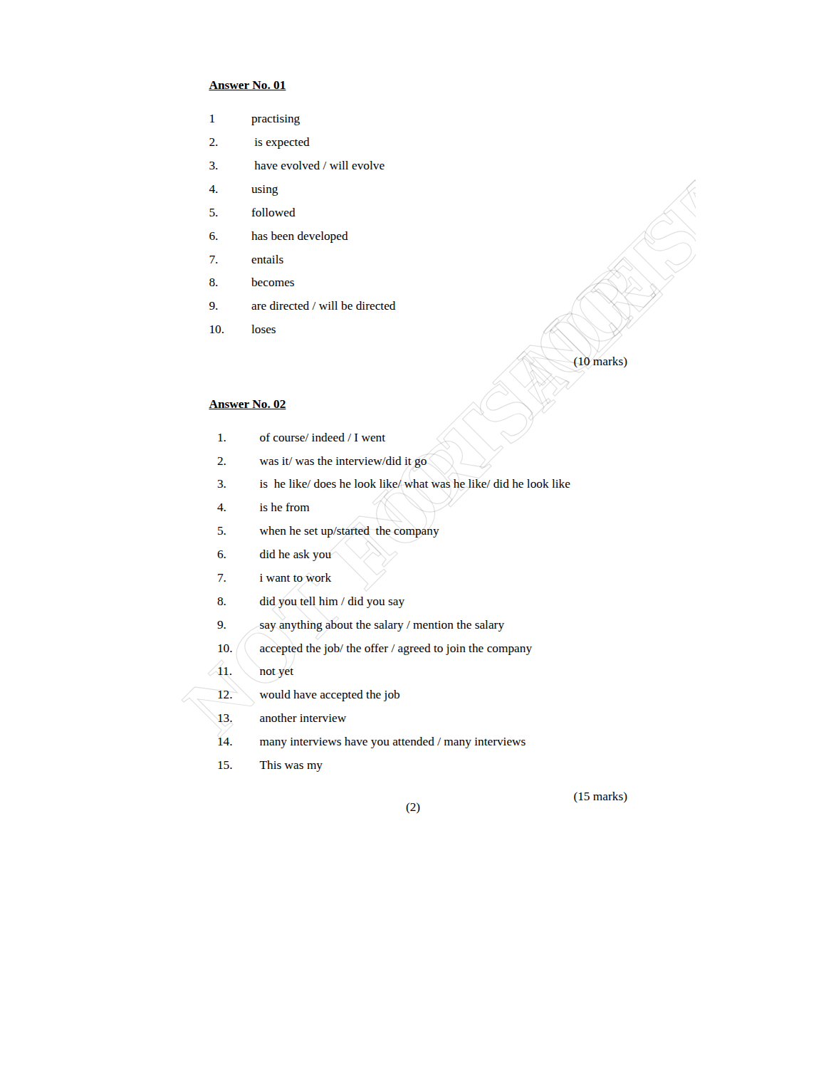NOT FOR SALE NOT FOR SALE NOT FOR SALE
Answer No. 01
| 1 | practising |
| 2. | is expected |
| 3. | have evolved / will evolve |
| 4. | using |
| 5. | followed |
| 6. | has been developed |
| 7. | entails |
| 8. | becomes |
| 9. | are directed / will be directed |
| 10. | loses |
(10 marks)
Answer No. 02
| 1. | of course/ indeed / I went |
| 2. | was it/ was the interview/did it go |
| 3. | is he like/ does he look like/ what was he like/ did he look like |
| 4. | is he from |
| 5. | when he set up/started the company |
| 6. | did he ask you |
| 7. | i want to work |
| 8. | did you tell him / did you say |
| 9. | say anything about the salary / mention the salary |
| 10. | accepted the job/ the offer / agreed to join the company |
| 11. | not yet |
| 12. | would have accepted the job |
| 13. | another interview |
| 14. | many interviews have you attended / many interviews |
| 15. | This was my |
(15 marks)
(2)